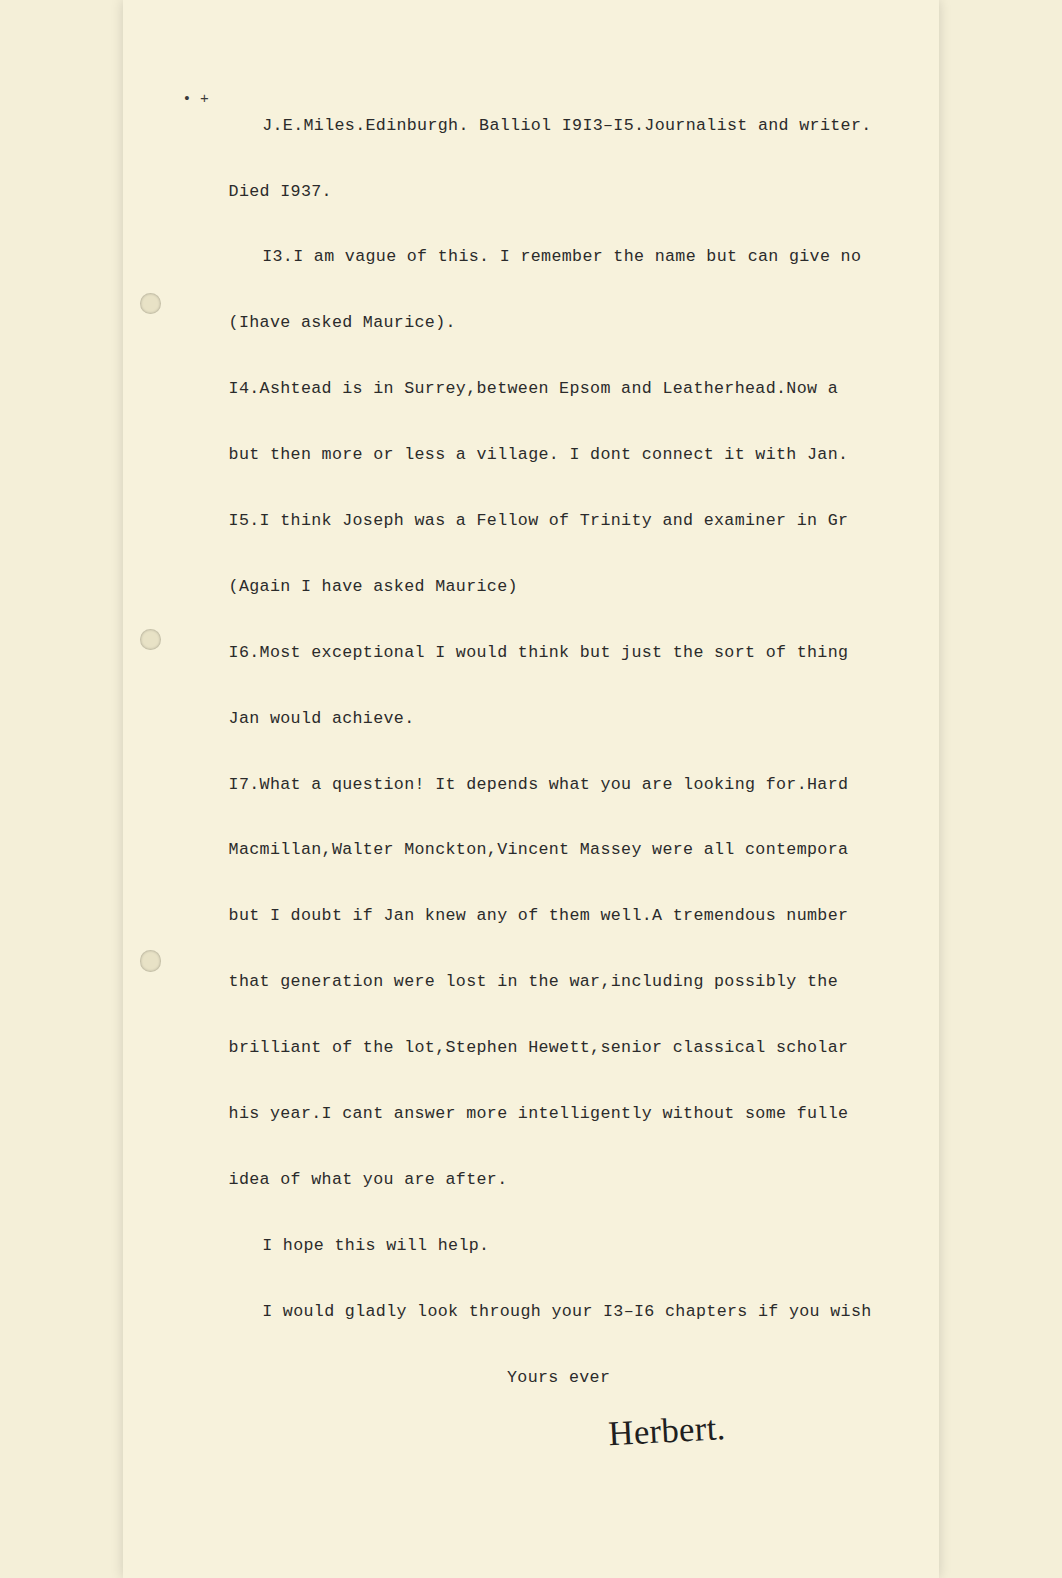• +
J.E.Miles.Edinburgh. Balliol I9I3–I5.Journalist and writer.
Died I937.
I3.I am vague of this. I remember the name but can give no
(Ihave asked Maurice).
I4.Ashtead is in Surrey,between Epsom and Leatherhead.Now a
but then more or less a village. I dont connect it with Jan.
I5.I think Joseph was a Fellow of Trinity and examiner in Gr
(Again I have asked Maurice)
I6.Most exceptional I would think but just the sort of thing
Jan would achieve.
I7.What a question! It depends what you are looking for.Hard
Macmillan,Walter Monckton,Vincent Massey were all contempora
but I doubt if Jan knew any of them well.A tremendous number
that generation were lost in the war,including possibly the
brilliant of the lot,Stephen Hewett,senior classical scholar
his year.I cant answer more intelligently without some fulle
idea of what you are after.
I hope this will help.
I would gladly look through your I3–I6 chapters if you wish
Yours ever
Herbert.